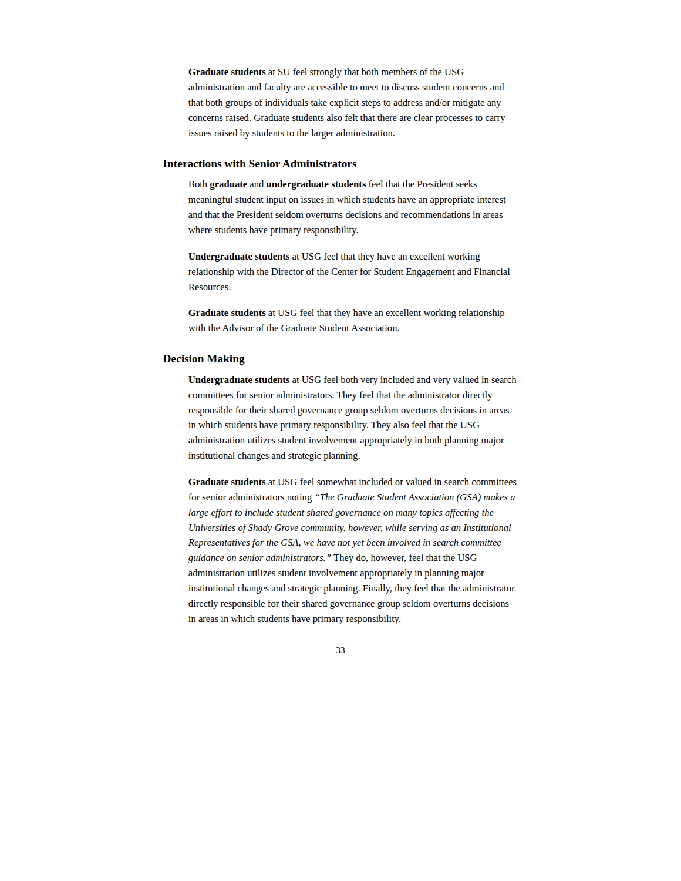Graduate students at SU feel strongly that both members of the USG administration and faculty are accessible to meet to discuss student concerns and that both groups of individuals take explicit steps to address and/or mitigate any concerns raised. Graduate students also felt that there are clear processes to carry issues raised by students to the larger administration.
Interactions with Senior Administrators
Both graduate and undergraduate students feel that the President seeks meaningful student input on issues in which students have an appropriate interest and that the President seldom overturns decisions and recommendations in areas where students have primary responsibility.
Undergraduate students at USG feel that they have an excellent working relationship with the Director of the Center for Student Engagement and Financial Resources.
Graduate students at USG feel that they have an excellent working relationship with the Advisor of the Graduate Student Association.
Decision Making
Undergraduate students at USG feel both very included and very valued in search committees for senior administrators. They feel that the administrator directly responsible for their shared governance group seldom overturns decisions in areas in which students have primary responsibility. They also feel that the USG administration utilizes student involvement appropriately in both planning major institutional changes and strategic planning.
Graduate students at USG feel somewhat included or valued in search committees for senior administrators noting “The Graduate Student Association (GSA) makes a large effort to include student shared governance on many topics affecting the Universities of Shady Grove community, however, while serving as an Institutional Representatives for the GSA, we have not yet been involved in search committee guidance on senior administrators.” They do, however, feel that the USG administration utilizes student involvement appropriately in planning major institutional changes and strategic planning. Finally, they feel that the administrator directly responsible for their shared governance group seldom overturns decisions in areas in which students have primary responsibility.
33